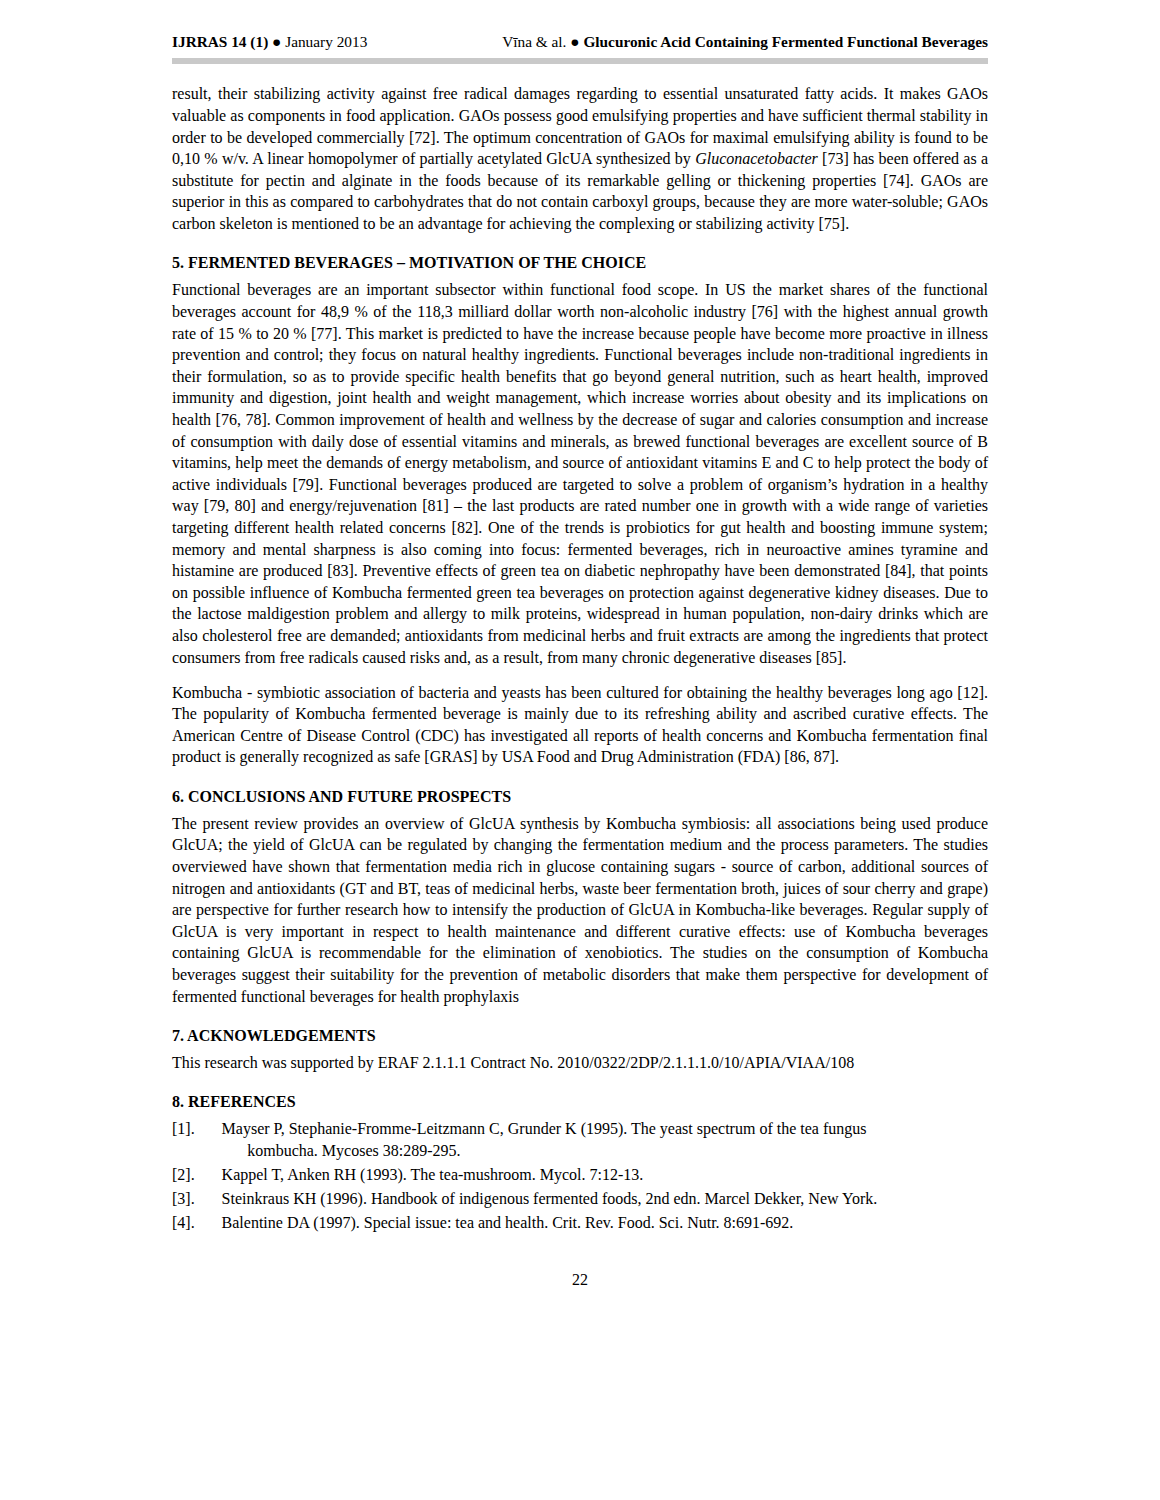IJRRAS 14 (1) ● January 2013 Vīna & al. ● Glucuronic Acid Containing Fermented Functional Beverages
result, their stabilizing activity against free radical damages regarding to essential unsaturated fatty acids. It makes GAOs valuable as components in food application. GAOs possess good emulsifying properties and have sufficient thermal stability in order to be developed commercially [72]. The optimum concentration of GAOs for maximal emulsifying ability is found to be 0,10 % w/v. A linear homopolymer of partially acetylated GlcUA synthesized by Gluconacetobacter [73] has been offered as a substitute for pectin and alginate in the foods because of its remarkable gelling or thickening properties [74]. GAOs are superior in this as compared to carbohydrates that do not contain carboxyl groups, because they are more water-soluble; GAOs carbon skeleton is mentioned to be an advantage for achieving the complexing or stabilizing activity [75].
5. FERMENTED BEVERAGES – MOTIVATION OF THE CHOICE
Functional beverages are an important subsector within functional food scope. In US the market shares of the functional beverages account for 48,9 % of the 118,3 milliard dollar worth non-alcoholic industry [76] with the highest annual growth rate of 15 % to 20 % [77]. This market is predicted to have the increase because people have become more proactive in illness prevention and control; they focus on natural healthy ingredients. Functional beverages include non-traditional ingredients in their formulation, so as to provide specific health benefits that go beyond general nutrition, such as heart health, improved immunity and digestion, joint health and weight management, which increase worries about obesity and its implications on health [76, 78]. Common improvement of health and wellness by the decrease of sugar and calories consumption and increase of consumption with daily dose of essential vitamins and minerals, as brewed functional beverages are excellent source of B vitamins, help meet the demands of energy metabolism, and source of antioxidant vitamins E and C to help protect the body of active individuals [79]. Functional beverages produced are targeted to solve a problem of organism’s hydration in a healthy way [79, 80] and energy/rejuvenation [81] – the last products are rated number one in growth with a wide range of varieties targeting different health related concerns [82]. One of the trends is probiotics for gut health and boosting immune system; memory and mental sharpness is also coming into focus: fermented beverages, rich in neuroactive amines tyramine and histamine are produced [83]. Preventive effects of green tea on diabetic nephropathy have been demonstrated [84], that points on possible influence of Kombucha fermented green tea beverages on protection against degenerative kidney diseases. Due to the lactose maldigestion problem and allergy to milk proteins, widespread in human population, non-dairy drinks which are also cholesterol free are demanded; antioxidants from medicinal herbs and fruit extracts are among the ingredients that protect consumers from free radicals caused risks and, as a result, from many chronic degenerative diseases [85].
Kombucha - symbiotic association of bacteria and yeasts has been cultured for obtaining the healthy beverages long ago [12]. The popularity of Kombucha fermented beverage is mainly due to its refreshing ability and ascribed curative effects. The American Centre of Disease Control (CDC) has investigated all reports of health concerns and Kombucha fermentation final product is generally recognized as safe [GRAS] by USA Food and Drug Administration (FDA) [86, 87].
6. CONCLUSIONS AND FUTURE PROSPECTS
The present review provides an overview of GlcUA synthesis by Kombucha symbiosis: all associations being used produce GlcUA; the yield of GlcUA can be regulated by changing the fermentation medium and the process parameters. The studies overviewed have shown that fermentation media rich in glucose containing sugars - source of carbon, additional sources of nitrogen and antioxidants (GT and BT, teas of medicinal herbs, waste beer fermentation broth, juices of sour cherry and grape) are perspective for further research how to intensify the production of GlcUA in Kombucha-like beverages. Regular supply of GlcUA is very important in respect to health maintenance and different curative effects: use of Kombucha beverages containing GlcUA is recommendable for the elimination of xenobiotics. The studies on the consumption of Kombucha beverages suggest their suitability for the prevention of metabolic disorders that make them perspective for development of fermented functional beverages for health prophylaxis
7. ACKNOWLEDGEMENTS
This research was supported by ERAF 2.1.1.1 Contract No. 2010/0322/2DP/2.1.1.1.0/10/APIA/VIAA/108
8. REFERENCES
[1]. Mayser P, Stephanie-Fromme-Leitzmann C, Grunder K (1995). The yeast spectrum of the tea funguskombucha. Mycoses 38:289-295.
[2]. Kappel T, Anken RH (1993). The tea-mushroom. Mycol. 7:12-13.
[3]. Steinkraus KH (1996). Handbook of indigenous fermented foods, 2nd edn. Marcel Dekker, New York.
[4]. Balentine DA (1997). Special issue: tea and health. Crit. Rev. Food. Sci. Nutr. 8:691-692.
22